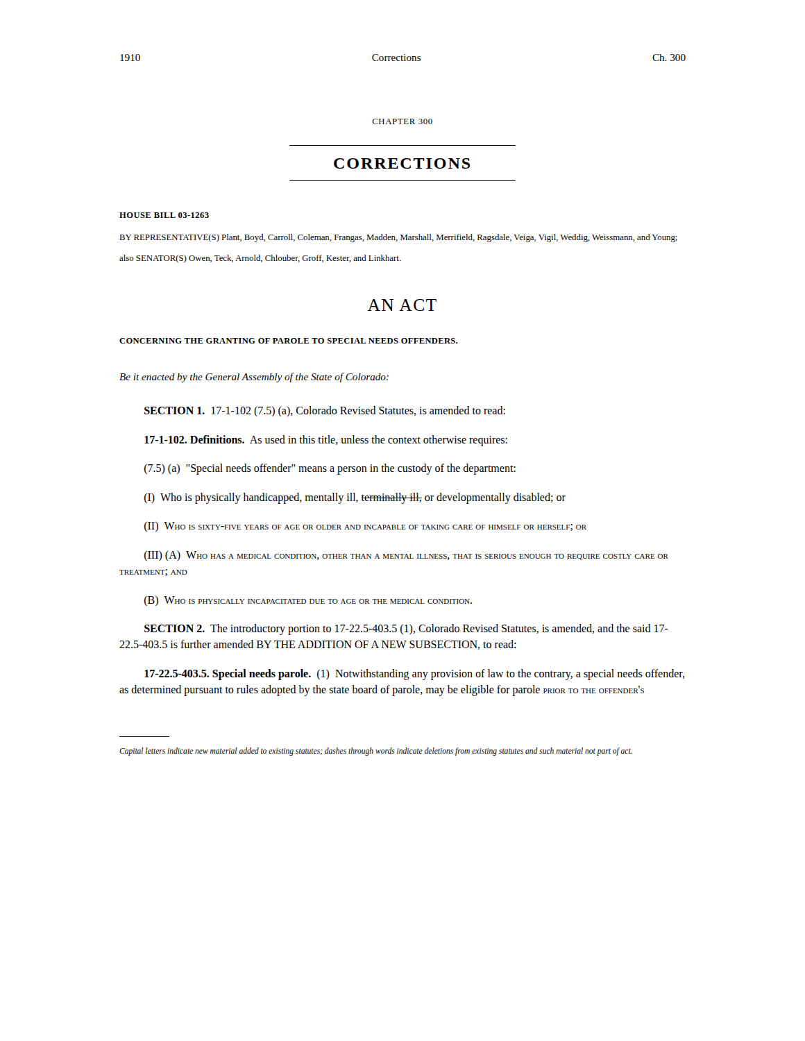1910 Corrections Ch. 300
CHAPTER 300
CORRECTIONS
HOUSE BILL 03-1263
BY REPRESENTATIVE(S) Plant, Boyd, Carroll, Coleman, Frangas, Madden, Marshall, Merrifield, Ragsdale, Veiga, Vigil, Weddig, Weissmann, and Young;
also SENATOR(S) Owen, Teck, Arnold, Chlouber, Groff, Kester, and Linkhart.
AN ACT
CONCERNING THE GRANTING OF PAROLE TO SPECIAL NEEDS OFFENDERS.
Be it enacted by the General Assembly of the State of Colorado:
SECTION 1. 17-1-102 (7.5) (a), Colorado Revised Statutes, is amended to read:
17-1-102. Definitions. As used in this title, unless the context otherwise requires:
(7.5) (a) "Special needs offender" means a person in the custody of the department:
(I) Who is physically handicapped, mentally ill, terminally ill, or developmentally disabled; or
(II) Who is sixty-five years of age or older and incapable of taking care of himself or herself; or
(III) (A) Who has a medical condition, other than a mental illness, that is serious enough to require costly care or treatment; and
(B) Who is physically incapacitated due to age or the medical condition.
SECTION 2. The introductory portion to 17-22.5-403.5 (1), Colorado Revised Statutes, is amended, and the said 17-22.5-403.5 is further amended BY THE ADDITION OF A NEW SUBSECTION, to read:
17-22.5-403.5. Special needs parole. (1) Notwithstanding any provision of law to the contrary, a special needs offender, as determined pursuant to rules adopted by the state board of parole, may be eligible for parole prior to the offender's
Capital letters indicate new material added to existing statutes; dashes through words indicate deletions from existing statutes and such material not part of act.